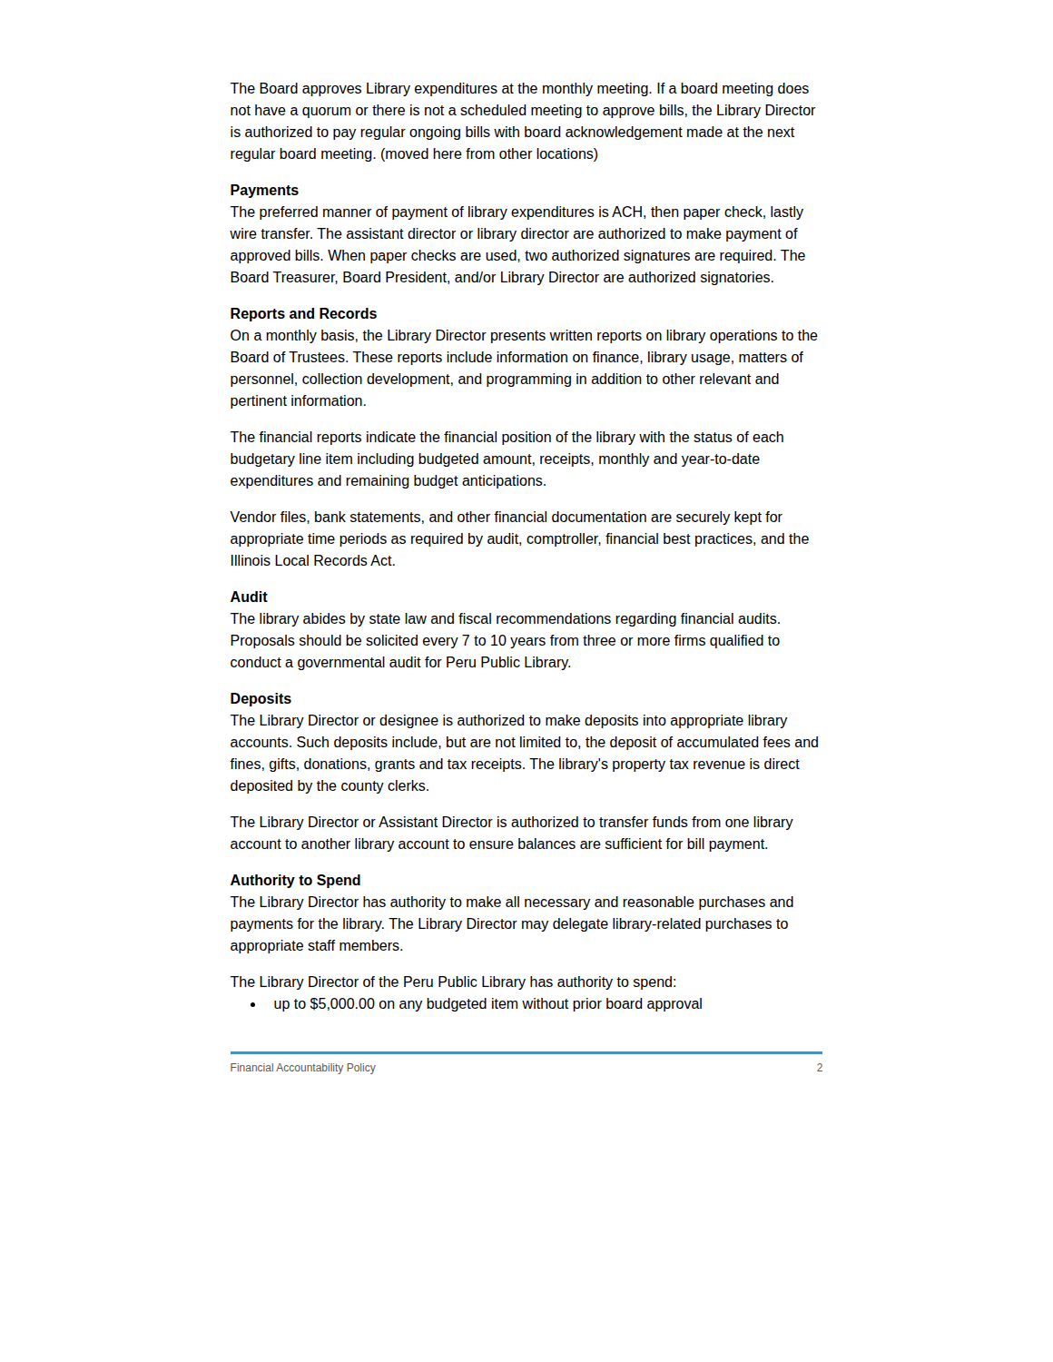The Board approves Library expenditures at the monthly meeting. If a board meeting does not have a quorum or there is not a scheduled meeting to approve bills, the Library Director is authorized to pay regular ongoing bills with board acknowledgement made at the next regular board meeting. (moved here from other locations)
Payments
The preferred manner of payment of library expenditures is ACH, then paper check, lastly wire transfer. The assistant director or library director are authorized to make payment of approved bills. When paper checks are used, two authorized signatures are required. The Board Treasurer, Board President, and/or Library Director are authorized signatories.
Reports and Records
On a monthly basis, the Library Director presents written reports on library operations to the Board of Trustees. These reports include information on finance, library usage, matters of personnel, collection development, and programming in addition to other relevant and pertinent information.
The financial reports indicate the financial position of the library with the status of each budgetary line item including budgeted amount, receipts, monthly and year-to-date expenditures and remaining budget anticipations.
Vendor files, bank statements, and other financial documentation are securely kept for appropriate time periods as required by audit, comptroller, financial best practices, and the Illinois Local Records Act.
Audit
The library abides by state law and fiscal recommendations regarding financial audits. Proposals should be solicited every 7 to 10 years from three or more firms qualified to conduct a governmental audit for Peru Public Library.
Deposits
The Library Director or designee is authorized to make deposits into appropriate library accounts. Such deposits include, but are not limited to, the deposit of accumulated fees and fines, gifts, donations, grants and tax receipts. The library's property tax revenue is direct deposited by the county clerks.
The Library Director or Assistant Director is authorized to transfer funds from one library account to another library account to ensure balances are sufficient for bill payment.
Authority to Spend
The Library Director has authority to make all necessary and reasonable purchases and payments for the library. The Library Director may delegate library-related purchases to appropriate staff members.
The Library Director of the Peru Public Library has authority to spend:
up to $5,000.00 on any budgeted item without prior board approval
Financial Accountability Policy
2